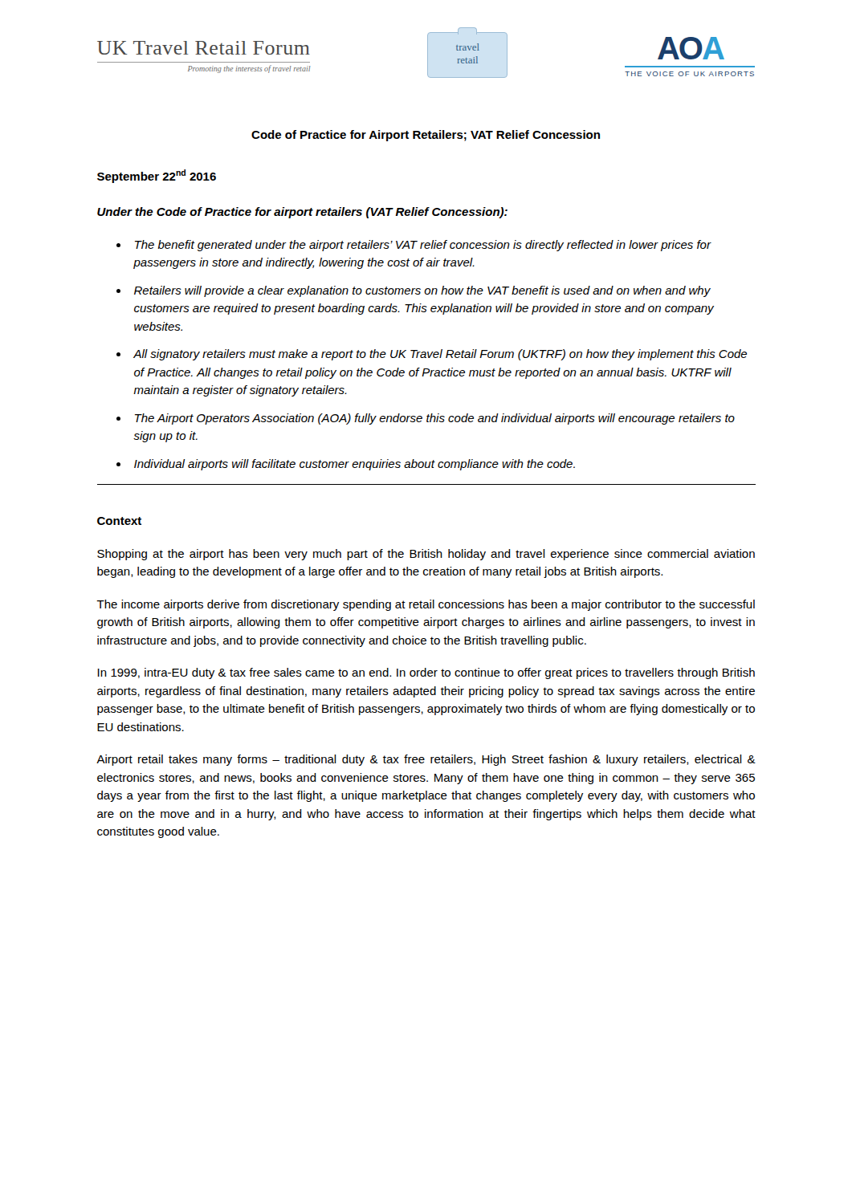UK Travel Retail Forum
Promoting the interests of travel retail
travel retail
AOA
THE VOICE OF UK AIRPORTS
Code of Practice for Airport Retailers; VAT Relief Concession
September 22nd 2016
Under the Code of Practice for airport retailers (VAT Relief Concession):
The benefit generated under the airport retailers’ VAT relief concession is directly reflected in lower prices for passengers in store and indirectly, lowering the cost of air travel.
Retailers will provide a clear explanation to customers on how the VAT benefit is used and on when and why customers are required to present boarding cards. This explanation will be provided in store and on company websites.
All signatory retailers must make a report to the UK Travel Retail Forum (UKTRF) on how they implement this Code of Practice. All changes to retail policy on the Code of Practice must be reported on an annual basis. UKTRF will maintain a register of signatory retailers.
The Airport Operators Association (AOA) fully endorse this code and individual airports will encourage retailers to sign up to it.
Individual airports will facilitate customer enquiries about compliance with the code.
Context
Shopping at the airport has been very much part of the British holiday and travel experience since commercial aviation began, leading to the development of a large offer and to the creation of many retail jobs at British airports.
The income airports derive from discretionary spending at retail concessions has been a major contributor to the successful growth of British airports, allowing them to offer competitive airport charges to airlines and airline passengers, to invest in infrastructure and jobs, and to provide connectivity and choice to the British travelling public.
In 1999, intra-EU duty & tax free sales came to an end. In order to continue to offer great prices to travellers through British airports, regardless of final destination, many retailers adapted their pricing policy to spread tax savings across the entire passenger base, to the ultimate benefit of British passengers, approximately two thirds of whom are flying domestically or to EU destinations.
Airport retail takes many forms – traditional duty & tax free retailers, High Street fashion & luxury retailers, electrical & electronics stores, and news, books and convenience stores. Many of them have one thing in common – they serve 365 days a year from the first to the last flight, a unique marketplace that changes completely every day, with customers who are on the move and in a hurry, and who have access to information at their fingertips which helps them decide what constitutes good value.